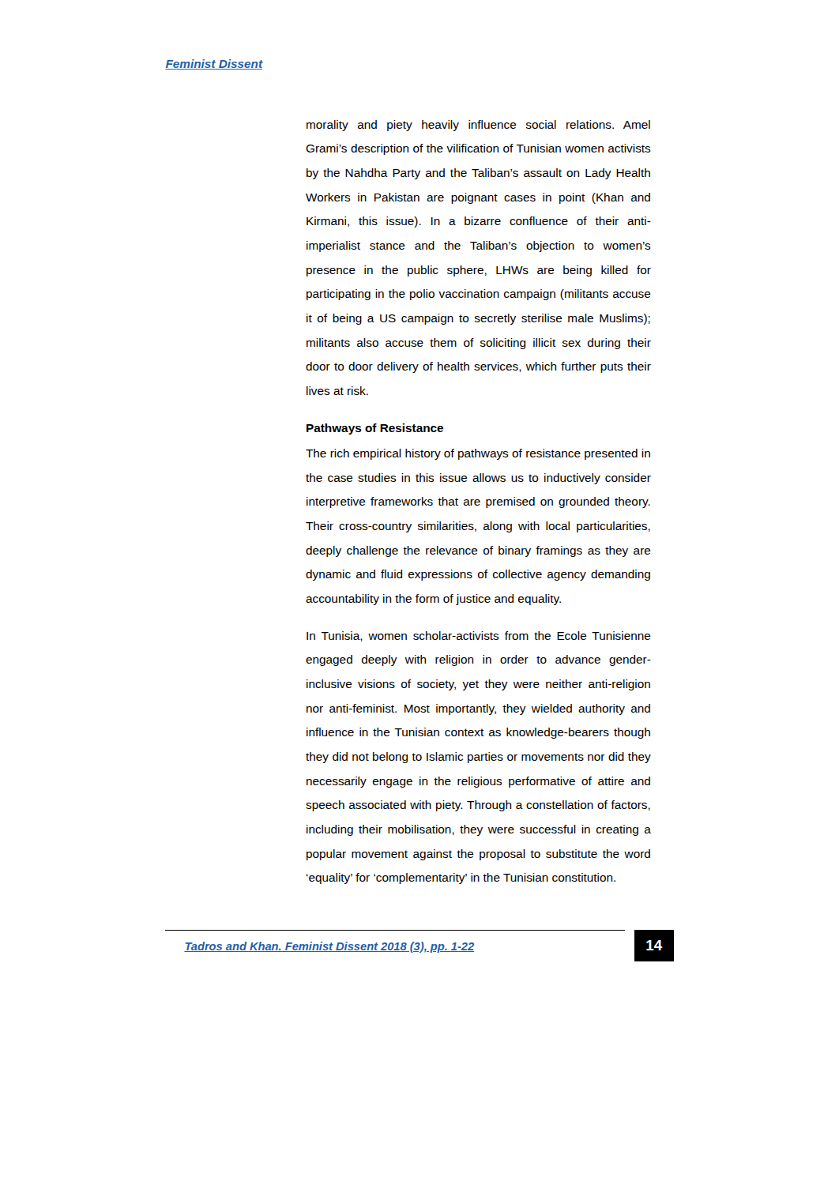Feminist Dissent
morality and piety heavily influence social relations. Amel Grami’s description of the vilification of Tunisian women activists by the Nahdha Party and the Taliban’s assault on Lady Health Workers in Pakistan are poignant cases in point (Khan and Kirmani, this issue). In a bizarre confluence of their anti-imperialist stance and the Taliban’s objection to women’s presence in the public sphere, LHWs are being killed for participating in the polio vaccination campaign (militants accuse it of being a US campaign to secretly sterilise male Muslims); militants also accuse them of soliciting illicit sex during their door to door delivery of health services, which further puts their lives at risk.
Pathways of Resistance
The rich empirical history of pathways of resistance presented in the case studies in this issue allows us to inductively consider interpretive frameworks that are premised on grounded theory. Their cross-country similarities, along with local particularities, deeply challenge the relevance of binary framings as they are dynamic and fluid expressions of collective agency demanding accountability in the form of justice and equality.
In Tunisia, women scholar-activists from the Ecole Tunisienne engaged deeply with religion in order to advance gender-inclusive visions of society, yet they were neither anti-religion nor anti-feminist. Most importantly, they wielded authority and influence in the Tunisian context as knowledge-bearers though they did not belong to Islamic parties or movements nor did they necessarily engage in the religious performative of attire and speech associated with piety. Through a constellation of factors, including their mobilisation, they were successful in creating a popular movement against the proposal to substitute the word ‘equality’ for ‘complementarity’ in the Tunisian constitution.
Tadros and Khan. Feminist Dissent 2018 (3), pp. 1-22
14